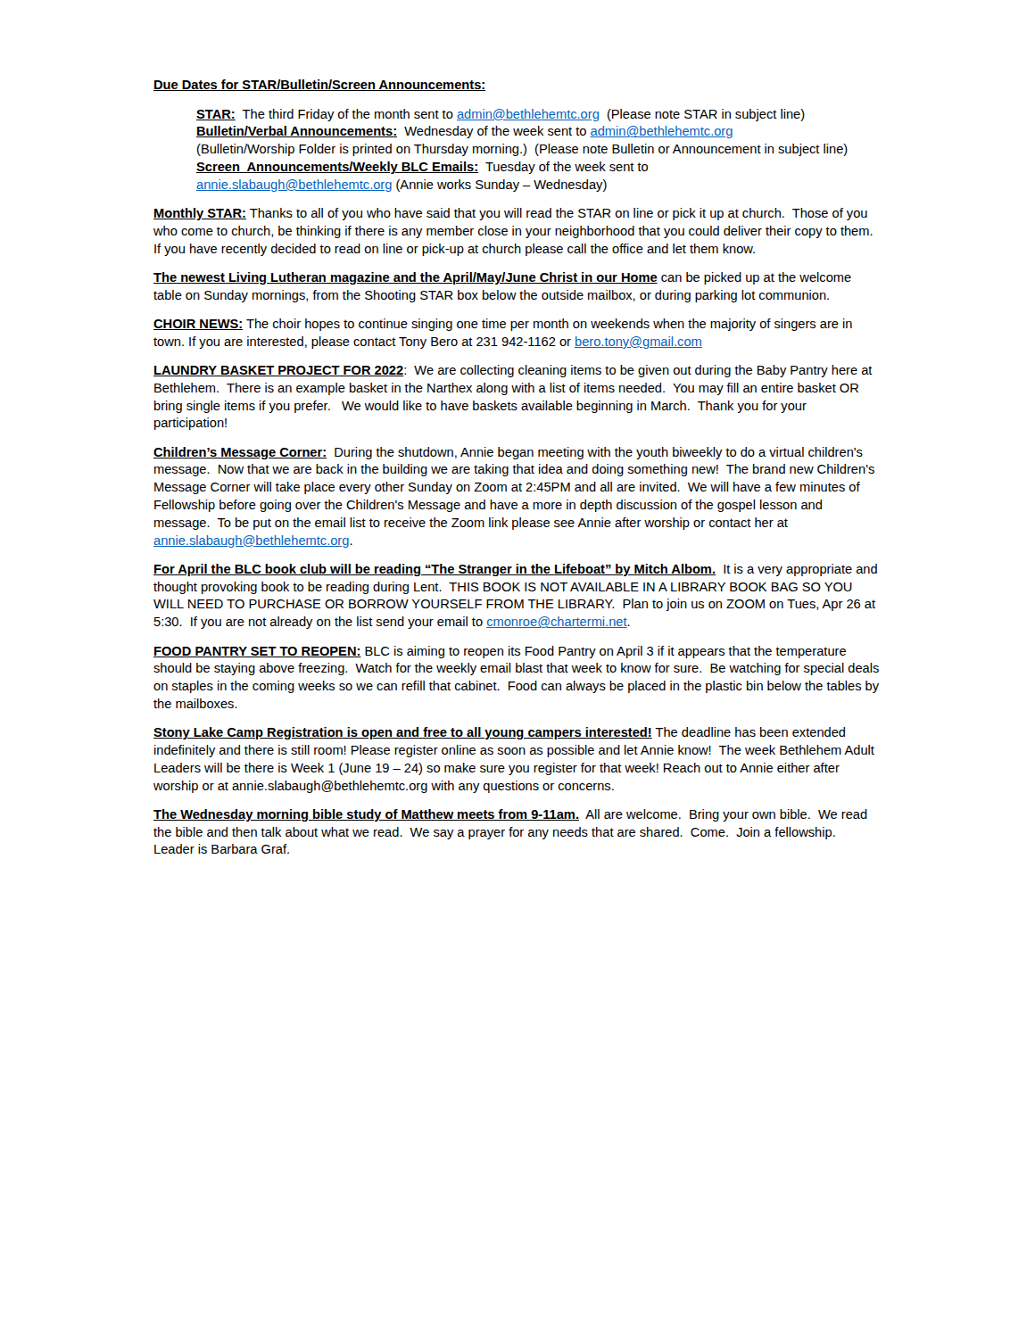Due Dates for STAR/Bulletin/Screen Announcements:
STAR: The third Friday of the month sent to admin@bethlehemtc.org (Please note STAR in subject line)
Bulletin/Verbal Announcements: Wednesday of the week sent to admin@bethlehemtc.org
(Bulletin/Worship Folder is printed on Thursday morning.) (Please note Bulletin or Announcement in subject line)
Screen Announcements/Weekly BLC Emails: Tuesday of the week sent to
annie.slabaugh@bethlehemtc.org (Annie works Sunday – Wednesday)
Monthly STAR: Thanks to all of you who have said that you will read the STAR on line or pick it up at church. Those of you who come to church, be thinking if there is any member close in your neighborhood that you could deliver their copy to them. If you have recently decided to read on line or pick-up at church please call the office and let them know.
The newest Living Lutheran magazine and the April/May/June Christ in our Home can be picked up at the welcome table on Sunday mornings, from the Shooting STAR box below the outside mailbox, or during parking lot communion.
CHOIR NEWS: The choir hopes to continue singing one time per month on weekends when the majority of singers are in town. If you are interested, please contact Tony Bero at 231 942-1162 or bero.tony@gmail.com
LAUNDRY BASKET PROJECT FOR 2022: We are collecting cleaning items to be given out during the Baby Pantry here at Bethlehem. There is an example basket in the Narthex along with a list of items needed. You may fill an entire basket OR bring single items if you prefer. We would like to have baskets available beginning in March. Thank you for your participation!
Children’s Message Corner: During the shutdown, Annie began meeting with the youth biweekly to do a virtual children's message. Now that we are back in the building we are taking that idea and doing something new! The brand new Children's Message Corner will take place every other Sunday on Zoom at 2:45PM and all are invited. We will have a few minutes of Fellowship before going over the Children's Message and have a more in depth discussion of the gospel lesson and message. To be put on the email list to receive the Zoom link please see Annie after worship or contact her at annie.slabaugh@bethlehemtc.org.
For April the BLC book club will be reading “The Stranger in the Lifeboat” by Mitch Albom. It is a very appropriate and thought provoking book to be reading during Lent. THIS BOOK IS NOT AVAILABLE IN A LIBRARY BOOK BAG SO YOU WILL NEED TO PURCHASE OR BORROW YOURSELF FROM THE LIBRARY. Plan to join us on ZOOM on Tues, Apr 26 at 5:30. If you are not already on the list send your email to cmonroe@chartermi.net.
FOOD PANTRY SET TO REOPEN: BLC is aiming to reopen its Food Pantry on April 3 if it appears that the temperature should be staying above freezing. Watch for the weekly email blast that week to know for sure. Be watching for special deals on staples in the coming weeks so we can refill that cabinet. Food can always be placed in the plastic bin below the tables by the mailboxes.
Stony Lake Camp Registration is open and free to all young campers interested! The deadline has been extended indefinitely and there is still room! Please register online as soon as possible and let Annie know! The week Bethlehem Adult Leaders will be there is Week 1 (June 19 – 24) so make sure you register for that week! Reach out to Annie either after worship or at annie.slabaugh@bethlehemtc.org with any questions or concerns.
The Wednesday morning bible study of Matthew meets from 9-11am. All are welcome. Bring your own bible. We read the bible and then talk about what we read. We say a prayer for any needs that are shared. Come. Join a fellowship. Leader is Barbara Graf.